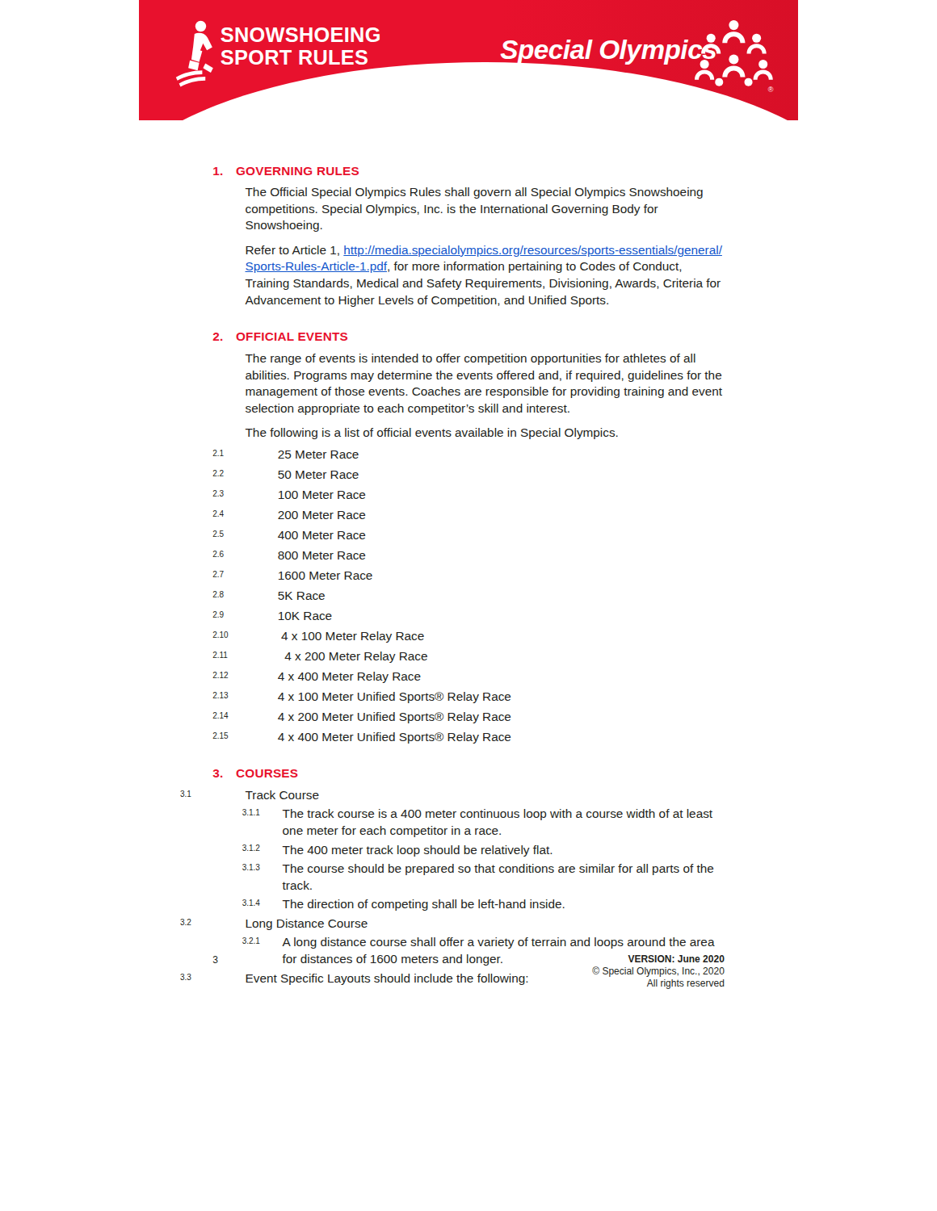SNOWSHOEING
SPORT RULES
Special Olympics
®
1. GOVERNING RULES
The Official Special Olympics Rules shall govern all Special Olympics Snowshoeing competitions. Special Olympics, Inc. is the International Governing Body for Snowshoeing.
Refer to Article 1, http://media.specialolympics.org/resources/sports-essentials/general/Sports-Rules-Article-1.pdf, for more information pertaining to Codes of Conduct, Training Standards, Medical and Safety Requirements, Divisioning, Awards, Criteria for Advancement to Higher Levels of Competition, and Unified Sports.
2. OFFICIAL EVENTS
The range of events is intended to offer competition opportunities for athletes of all abilities. Programs may determine the events offered and, if required, guidelines for the management of those events. Coaches are responsible for providing training and event selection appropriate to each competitor’s skill and interest.
The following is a list of official events available in Special Olympics.
2.125 Meter Race
2.250 Meter Race
2.3100 Meter Race
2.4200 Meter Race
2.5400 Meter Race
2.6800 Meter Race
2.71600 Meter Race
2.85K Race
2.910K Race
2.10 4 x 100 Meter Relay Race
2.11 4 x 200 Meter Relay Race
2.124 x 400 Meter Relay Race
2.134 x 100 Meter Unified Sports® Relay Race
2.144 x 200 Meter Unified Sports® Relay Race
2.154 x 400 Meter Unified Sports® Relay Race
3. COURSES
3.1 Track Course
3.1.1 The track course is a 400 meter continuous loop with a course width of at least one meter for each competitor in a race.
3.1.2 The 400 meter track loop should be relatively flat.
3.1.3 The course should be prepared so that conditions are similar for all parts of the track.
3.1.4 The direction of competing shall be left-hand inside.
3.2 Long Distance Course
3.2.1 A long distance course shall offer a variety of terrain and loops around the area for distances of 1600 meters and longer.
3.3 Event Specific Layouts should include the following:
3
VERSION: June 2020
© Special Olympics, Inc., 2020
All rights reserved